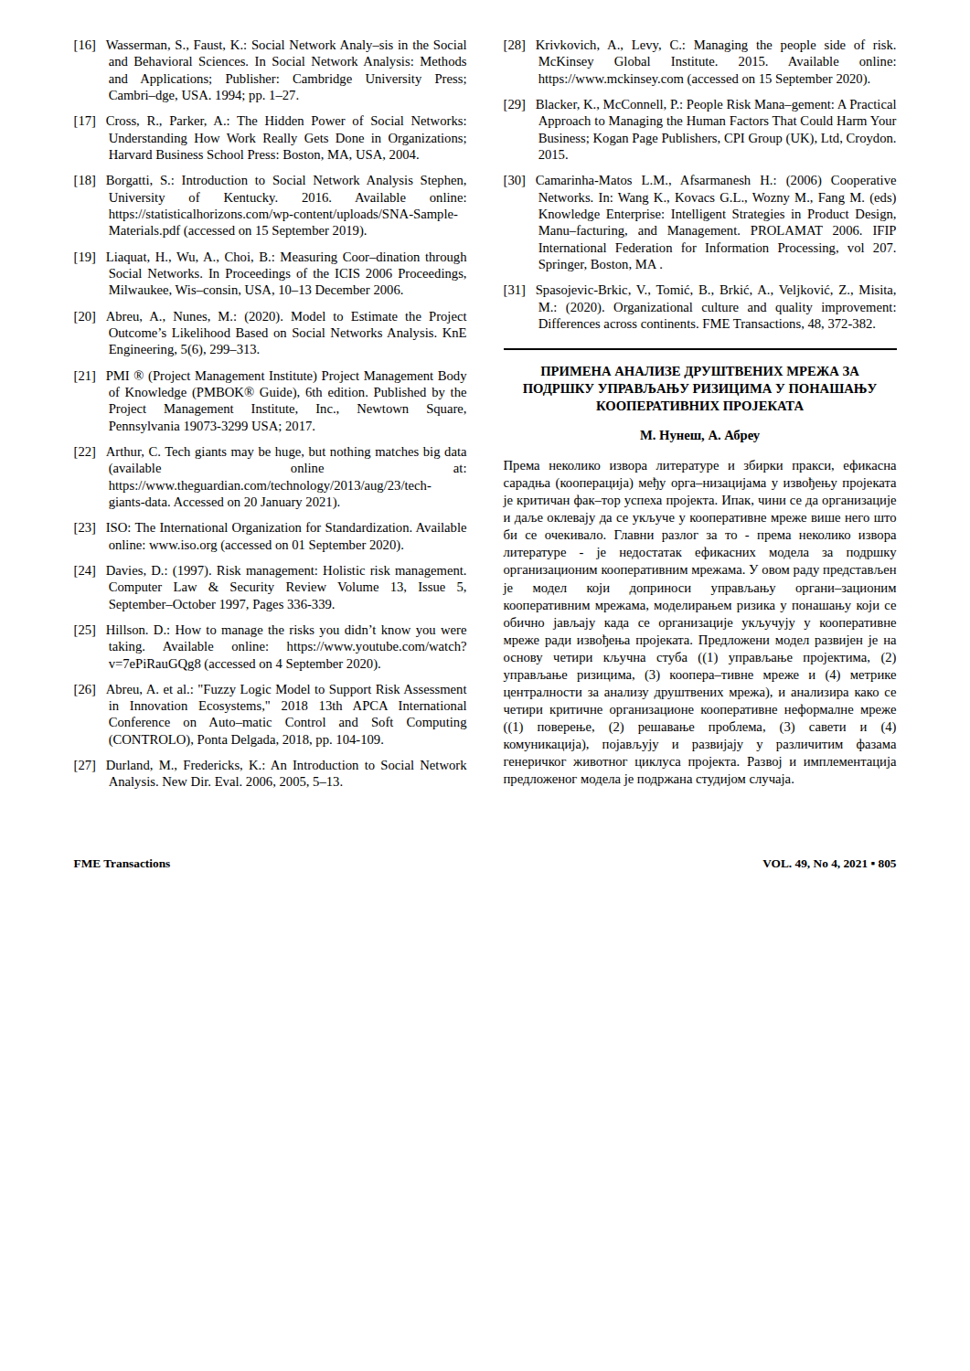[16] Wasserman, S., Faust, K.: Social Network Analy–sis in the Social and Behavioral Sciences. In Social Network Analysis: Methods and Applications; Publisher: Cambridge University Press; Cambri–dge, USA. 1994; pp. 1–27.
[17] Cross, R., Parker, A.: The Hidden Power of Social Networks: Understanding How Work Really Gets Done in Organizations; Harvard Business School Press: Boston, MA, USA, 2004.
[18] Borgatti, S.: Introduction to Social Network Analysis Stephen, University of Kentucky. 2016. Available online: https://statisticalhorizons.com/wp-content/uploads/SNA-Sample-Materials.pdf (accessed on 15 September 2019).
[19] Liaquat, H., Wu, A., Choi, B.: Measuring Coor–dination through Social Networks. In Proceedings of the ICIS 2006 Proceedings, Milwaukee, Wis–consin, USA, 10–13 December 2006.
[20] Abreu, A., Nunes, M.: (2020). Model to Estimate the Project Outcome’s Likelihood Based on Social Networks Analysis. KnE Engineering, 5(6), 299–313.
[21] PMI ® (Project Management Institute) Project Management Body of Knowledge (PMBOK® Guide), 6th edition. Published by the Project Management Institute, Inc., Newtown Square, Pennsylvania 19073-3299 USA; 2017.
[22] Arthur, C. Tech giants may be huge, but nothing matches big data (available online at: https://www.theguardian.com/technology/2013/aug/23/tech-giants-data. Accessed on 20 January 2021).
[23] ISO: The International Organization for Standardization. Available online: www.iso.org (accessed on 01 September 2020).
[24] Davies, D.: (1997). Risk management: Holistic risk management. Computer Law & Security Review Volume 13, Issue 5, September–October 1997, Pages 336-339.
[25] Hillson. D.: How to manage the risks you didn’t know you were taking. Available online: https://www.youtube.com/watch?v=7ePiRauGQg8 (accessed on 4 September 2020).
[26] Abreu, A. et al.: "Fuzzy Logic Model to Support Risk Assessment in Innovation Ecosystems," 2018 13th APCA International Conference on Auto–matic Control and Soft Computing (CONTROLO), Ponta Delgada, 2018, pp. 104-109.
[27] Durland, M., Fredericks, K.: An Introduction to Social Network Analysis. New Dir. Eval. 2006, 2005, 5–13.
[28] Krivkovich, A., Levy, C.: Managing the people side of risk. McKinsey Global Institute. 2015. Available online: https://www.mckinsey.com (accessed on 15 September 2020).
[29] Blacker, K., McConnell, P.: People Risk Mana–gement: A Practical Approach to Managing the Human Factors That Could Harm Your Business; Kogan Page Publishers, CPI Group (UK), Ltd, Croydon. 2015.
[30] Camarinha-Matos L.M., Afsarmanesh H.: (2006) Cooperative Networks. In: Wang K., Kovacs G.L., Wozny M., Fang M. (eds) Knowledge Enterprise: Intelligent Strategies in Product Design, Manu–facturing, and Management. PROLAMAT 2006. IFIP International Federation for Information Processing, vol 207. Springer, Boston, MA .
[31] Spasojevic-Brkic, V., Tomić, B., Brkić, A., Veljković, Z., Misita, M.: (2020). Organizational culture and quality improvement: Differences across continents. FME Transactions, 48, 372-382.
Примена анализе друштвених мрежа за подршку управљању ризицима у понашању кооперативних пројеката
М. Нунеш, А. Абреу
Према неколико извора литературе и збирки пракси, ефикасна сарадња (кооперација) међу орга–низацијама у извођењу пројеката је критичан фак–тор успеха пројекта. Ипак, чини се да организације и даље оклевају да се укључе у кооперативне мреже више него што би се очекивало. Главни разлог за то - према неколико извора литературе - је недостатак ефикасних модела за подршку организационим кооперативним мрежама. У овом раду представљен је модел који доприноси управљању органи–зационим кооперативним мрежама, моделирањем ризика у понашању који се обично јављају када се организације укључују у кооперативне мреже ради извођења пројеката. Предложени модел развијен је на основу четири кључна стуба ((1) управљање пројектима, (2) управљање ризицима, (3) коопера–тивне мреже и (4) метрике централности за анализу друштвених мрежа), и анализира како се четири критичне организационе кооперативне неформалне мреже ((1) поверење, (2) решавање проблема, (3) савети и (4) комуникација), појављују и развијају у различитим фазама генеричког животног циклуса пројекта. Развој и имплементација предложеног модела је подржана студијом случаја.
FME Transactions
VOL. 49, No 4, 2021 ▪ 805